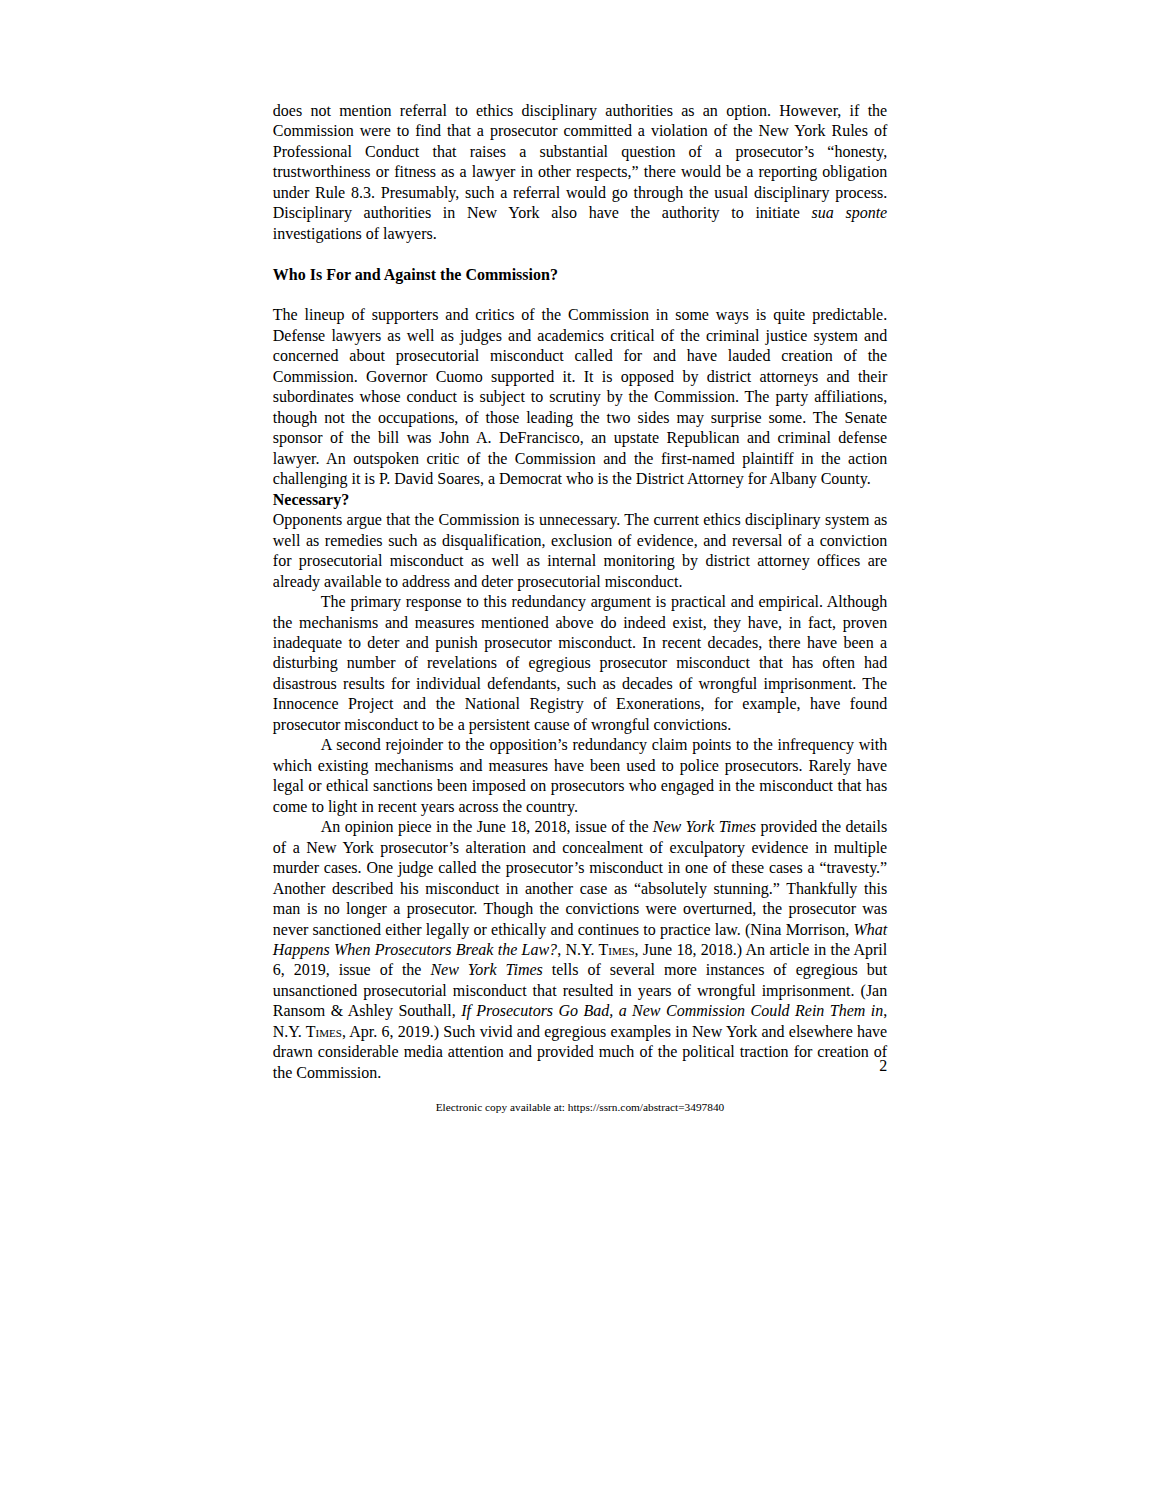does not mention referral to ethics disciplinary authorities as an option. However, if the Commission were to find that a prosecutor committed a violation of the New York Rules of Professional Conduct that raises a substantial question of a prosecutor’s “honesty, trustworthiness or fitness as a lawyer in other respects,” there would be a reporting obligation under Rule 8.3. Presumably, such a referral would go through the usual disciplinary process. Disciplinary authorities in New York also have the authority to initiate sua sponte investigations of lawyers.
Who Is For and Against the Commission?
The lineup of supporters and critics of the Commission in some ways is quite predictable. Defense lawyers as well as judges and academics critical of the criminal justice system and concerned about prosecutorial misconduct called for and have lauded creation of the Commission. Governor Cuomo supported it. It is opposed by district attorneys and their subordinates whose conduct is subject to scrutiny by the Commission. The party affiliations, though not the occupations, of those leading the two sides may surprise some. The Senate sponsor of the bill was John A. DeFrancisco, an upstate Republican and criminal defense lawyer. An outspoken critic of the Commission and the first-named plaintiff in the action challenging it is P. David Soares, a Democrat who is the District Attorney for Albany County.
Necessary?
Opponents argue that the Commission is unnecessary. The current ethics disciplinary system as well as remedies such as disqualification, exclusion of evidence, and reversal of a conviction for prosecutorial misconduct as well as internal monitoring by district attorney offices are already available to address and deter prosecutorial misconduct.
The primary response to this redundancy argument is practical and empirical. Although the mechanisms and measures mentioned above do indeed exist, they have, in fact, proven inadequate to deter and punish prosecutor misconduct. In recent decades, there have been a disturbing number of revelations of egregious prosecutor misconduct that has often had disastrous results for individual defendants, such as decades of wrongful imprisonment. The Innocence Project and the National Registry of Exonerations, for example, have found prosecutor misconduct to be a persistent cause of wrongful convictions.
A second rejoinder to the opposition’s redundancy claim points to the infrequency with which existing mechanisms and measures have been used to police prosecutors. Rarely have legal or ethical sanctions been imposed on prosecutors who engaged in the misconduct that has come to light in recent years across the country.
An opinion piece in the June 18, 2018, issue of the New York Times provided the details of a New York prosecutor’s alteration and concealment of exculpatory evidence in multiple murder cases. One judge called the prosecutor’s misconduct in one of these cases a “travesty.” Another described his misconduct in another case as “absolutely stunning.” Thankfully this man is no longer a prosecutor. Though the convictions were overturned, the prosecutor was never sanctioned either legally or ethically and continues to practice law. (Nina Morrison, What Happens When Prosecutors Break the Law?, N.Y. Times, June 18, 2018.) An article in the April 6, 2019, issue of the New York Times tells of several more instances of egregious but unsanctioned prosecutorial misconduct that resulted in years of wrongful imprisonment. (Jan Ransom & Ashley Southall, If Prosecutors Go Bad, a New Commission Could Rein Them in, N.Y. Times, Apr. 6, 2019.) Such vivid and egregious examples in New York and elsewhere have drawn considerable media attention and provided much of the political traction for creation of the Commission.
2
Electronic copy available at: https://ssrn.com/abstract=3497840